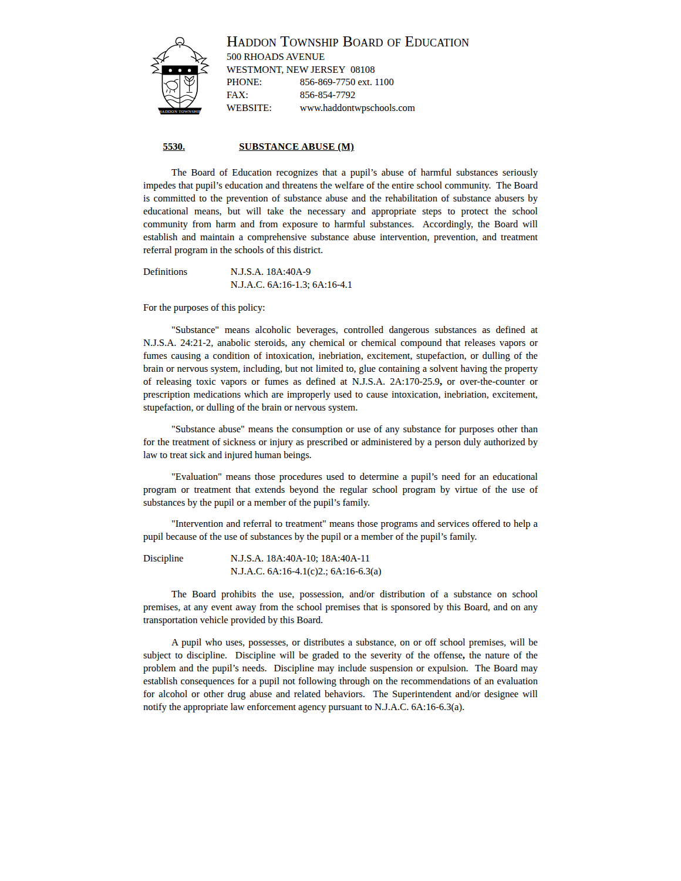HADDON TOWNSHIP
Haddon Township Board of Education
500 RHOADS AVENUE
WESTMONT, NEW JERSEY 08108
PHONE: 856-869-7750 ext. 1100
FAX: 856-854-7792
WEBSITE: www.haddontwpschools.com
5530. SUBSTANCE ABUSE (M)
The Board of Education recognizes that a pupil’s abuse of harmful substances seriously impedes that pupil’s education and threatens the welfare of the entire school community. The Board is committed to the prevention of substance abuse and the rehabilitation of substance abusers by educational means, but will take the necessary and appropriate steps to protect the school community from harm and from exposure to harmful substances. Accordingly, the Board will establish and maintain a comprehensive substance abuse intervention, prevention, and treatment referral program in the schools of this district.
Definitions
N.J.S.A. 18A:40A-9
N.J.A.C. 6A:16-1.3; 6A:16-4.1
For the purposes of this policy:
"Substance" means alcoholic beverages, controlled dangerous substances as defined at N.J.S.A. 24:21-2, anabolic steroids, any chemical or chemical compound that releases vapors or fumes causing a condition of intoxication, inebriation, excitement, stupefaction, or dulling of the brain or nervous system, including, but not limited to, glue containing a solvent having the property of releasing toxic vapors or fumes as defined at N.J.S.A. 2A:170-25.9, or over-the-counter or prescription medications which are improperly used to cause intoxication, inebriation, excitement, stupefaction, or dulling of the brain or nervous system.
"Substance abuse" means the consumption or use of any substance for purposes other than for the treatment of sickness or injury as prescribed or administered by a person duly authorized by law to treat sick and injured human beings.
"Evaluation" means those procedures used to determine a pupil’s need for an educational program or treatment that extends beyond the regular school program by virtue of the use of substances by the pupil or a member of the pupil’s family.
"Intervention and referral to treatment" means those programs and services offered to help a pupil because of the use of substances by the pupil or a member of the pupil’s family.
Discipline
N.J.S.A. 18A:40A-10; 18A:40A-11
N.J.A.C. 6A:16-4.1(c)2.; 6A:16-6.3(a)
The Board prohibits the use, possession, and/or distribution of a substance on school premises, at any event away from the school premises that is sponsored by this Board, and on any transportation vehicle provided by this Board.
A pupil who uses, possesses, or distributes a substance, on or off school premises, will be subject to discipline. Discipline will be graded to the severity of the offense, the nature of the problem and the pupil’s needs. Discipline may include suspension or expulsion. The Board may establish consequences for a pupil not following through on the recommendations of an evaluation for alcohol or other drug abuse and related behaviors. The Superintendent and/or designee will notify the appropriate law enforcement agency pursuant to N.J.A.C. 6A:16-6.3(a).